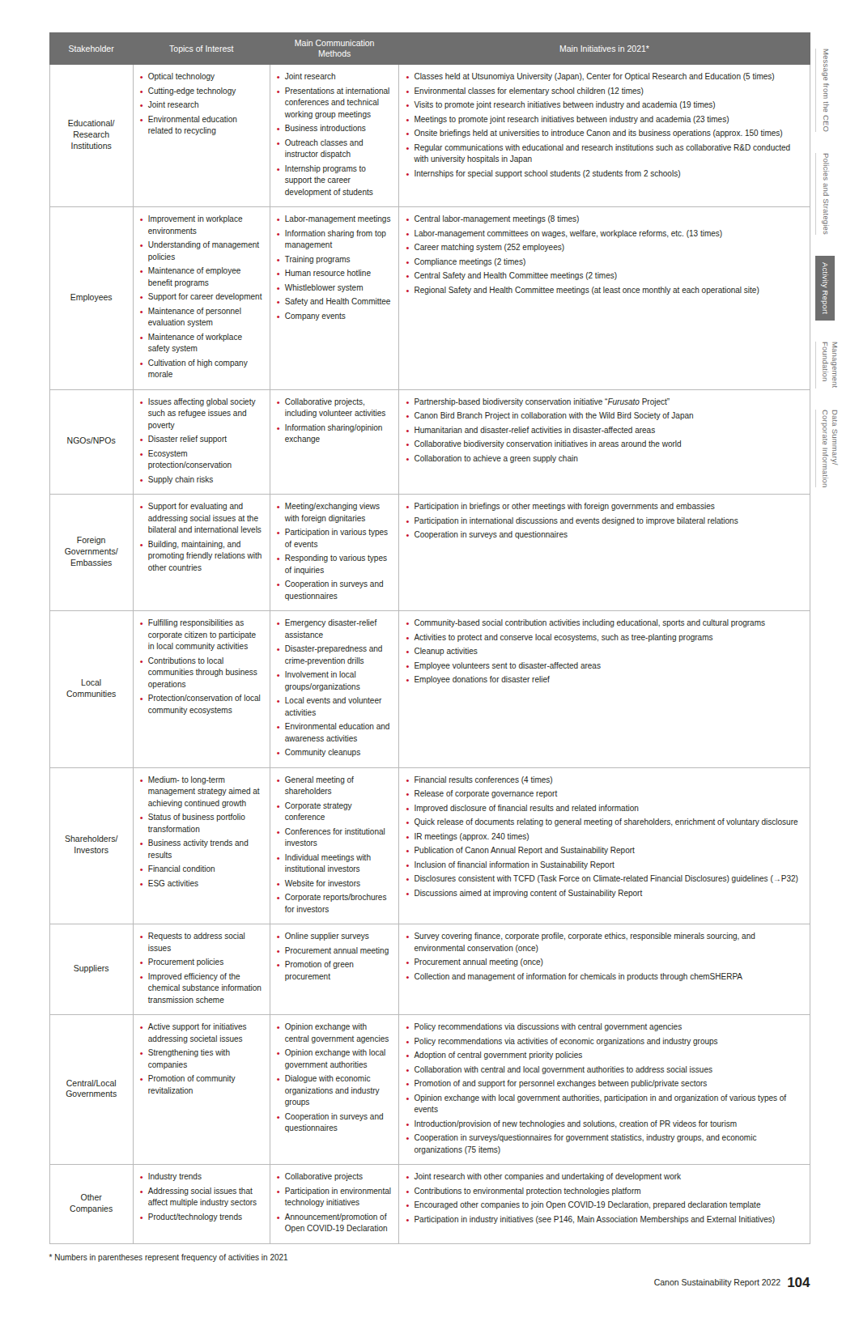Message from the CEO
Policies and Strategies
Activity Report
Management
Foundation
Data Summary/
Corporate Information
| Stakeholder | Topics of Interest | Main Communication Methods | Main Initiatives in 2021* |
| --- | --- | --- | --- |
| Educational/ Research Institutions | Optical technology Cutting-edge technology Joint research Environmental education related to recycling | Joint research Presentations at international conferences and technical working group meetings Business introductions Outreach classes and instructor dispatch Internship programs to support the career development of students | Classes held at Utsunomiya University (Japan), Center for Optical Research and Education (5 times) Environmental classes for elementary school children (12 times) Visits to promote joint research initiatives between industry and academia (19 times) Meetings to promote joint research initiatives between industry and academia (23 times) Onsite briefings held at universities to introduce Canon and its business operations (approx. 150 times) Regular communications with educational and research institutions such as collaborative R&D conducted with university hospitals in Japan Internships for special support school students (2 students from 2 schools) |
| Employees | Improvement in workplace environments Understanding of management policies Maintenance of employee benefit programs Support for career development Maintenance of personnel evaluation system Maintenance of workplace safety system Cultivation of high company morale | Labor-management meetings Information sharing from top management Training programs Human resource hotline Whistleblower system Safety and Health Committee Company events | Central labor-management meetings (8 times) Labor-management committees on wages, welfare, workplace reforms, etc. (13 times) Career matching system (252 employees) Compliance meetings (2 times) Central Safety and Health Committee meetings (2 times) Regional Safety and Health Committee meetings (at least once monthly at each operational site) |
| NGOs/NPOs | Issues affecting global society such as refugee issues and poverty Disaster relief support Ecosystem protection/conservation Supply chain risks | Collaborative projects, including volunteer activities Information sharing/opinion exchange | Partnership-based biodiversity conservation initiative “ Furusato Project” Canon Bird Branch Project in collaboration with the Wild Bird Society of Japan Humanitarian and disaster-relief activities in disaster-affected areas Collaborative biodiversity conservation initiatives in areas around the world Collaboration to achieve a green supply chain |
| Foreign Governments/ Embassies | Support for evaluating and addressing social issues at the bilateral and international levels Building, maintaining, and promoting friendly relations with other countries | Meeting/exchanging views with foreign dignitaries Participation in various types of events Responding to various types of inquiries Cooperation in surveys and questionnaires | Participation in briefings or other meetings with foreign governments and embassies Participation in international discussions and events designed to improve bilateral relations Cooperation in surveys and questionnaires |
| Local Communities | Fulfilling responsibilities as corporate citizen to participate in local community activities Contributions to local communities through business operations Protection/conservation of local community ecosystems | Emergency disaster-relief assistance Disaster-preparedness and crime-prevention drills Involvement in local groups/organizations Local events and volunteer activities Environmental education and awareness activities Community cleanups | Community-based social contribution activities including educational, sports and cultural programs Activities to protect and conserve local ecosystems, such as tree-planting programs Cleanup activities Employee volunteers sent to disaster-affected areas Employee donations for disaster relief |
| Shareholders/ Investors | Medium- to long-term management strategy aimed at achieving continued growth Status of business portfolio transformation Business activity trends and results Financial condition ESG activities | General meeting of shareholders Corporate strategy conference Conferences for institutional investors Individual meetings with institutional investors Website for investors Corporate reports/brochures for investors | Financial results conferences (4 times) Release of corporate governance report Improved disclosure of financial results and related information Quick release of documents relating to general meeting of shareholders, enrichment of voluntary disclosure IR meetings (approx. 240 times) Publication of Canon Annual Report and Sustainability Report Inclusion of financial information in Sustainability Report Disclosures consistent with TCFD (Task Force on Climate-related Financial Disclosures) guidelines (→P32) Discussions aimed at improving content of Sustainability Report |
| Suppliers | Requests to address social issues Procurement policies Improved efficiency of the chemical substance information transmission scheme | Online supplier surveys Procurement annual meeting Promotion of green procurement | Survey covering finance, corporate profile, corporate ethics, responsible minerals sourcing, and environmental conservation (once) Procurement annual meeting (once) Collection and management of information for chemicals in products through chemSHERPA |
| Central/Local Governments | Active support for initiatives addressing societal issues Strengthening ties with companies Promotion of community revitalization | Opinion exchange with central government agencies Opinion exchange with local government authorities Dialogue with economic organizations and industry groups Cooperation in surveys and questionnaires | Policy recommendations via discussions with central government agencies Policy recommendations via activities of economic organizations and industry groups Adoption of central government priority policies Collaboration with central and local government authorities to address social issues Promotion of and support for personnel exchanges between public/private sectors Opinion exchange with local government authorities, participation in and organization of various types of events Introduction/provision of new technologies and solutions, creation of PR videos for tourism Cooperation in surveys/questionnaires for government statistics, industry groups, and economic organizations (75 items) |
| Other Companies | Industry trends Addressing social issues that affect multiple industry sectors Product/technology trends | Collaborative projects Participation in environmental technology initiatives Announcement/promotion of Open COVID-19 Declaration | Joint research with other companies and undertaking of development work Contributions to environmental protection technologies platform Encouraged other companies to join Open COVID-19 Declaration, prepared declaration template Participation in industry initiatives (see P146, Main Association Memberships and External Initiatives) |
* Numbers in parentheses represent frequency of activities in 2021
Canon Sustainability Report 2022104